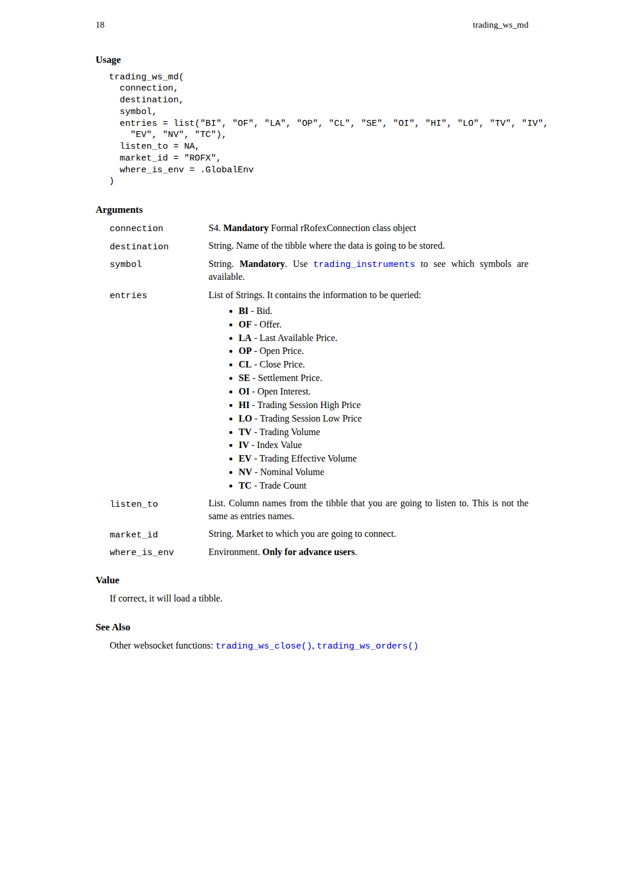18 trading_ws_md
Usage
trading_ws_md(
  connection,
  destination,
  symbol,
  entries = list("BI", "OF", "LA", "OP", "CL", "SE", "OI", "HI", "LO", "TV", "IV",
    "EV", "NV", "TC"),
  listen_to = NA,
  market_id = "ROFX",
  where_is_env = .GlobalEnv
)
Arguments
connection
S4. Mandatory Formal rRofexConnection class object
destination
String. Name of the tibble where the data is going to be stored.
symbol
String. Mandatory. Use trading_instruments to see which symbols are available.
entries
List of Strings. It contains the information to be queried:
BI - Bid.
OF - Offer.
LA - Last Available Price.
OP - Open Price.
CL - Close Price.
SE - Settlement Price.
OI - Open Interest.
HI - Trading Session High Price
LO - Trading Session Low Price
TV - Trading Volume
IV - Index Value
EV - Trading Effective Volume
NV - Nominal Volume
TC - Trade Count
listen_to
List. Column names from the tibble that you are going to listen to. This is not the same as entries names.
market_id
String. Market to which you are going to connect.
where_is_env
Environment. Only for advance users.
Value
If correct, it will load a tibble.
See Also
Other websocket functions: trading_ws_close(), trading_ws_orders()